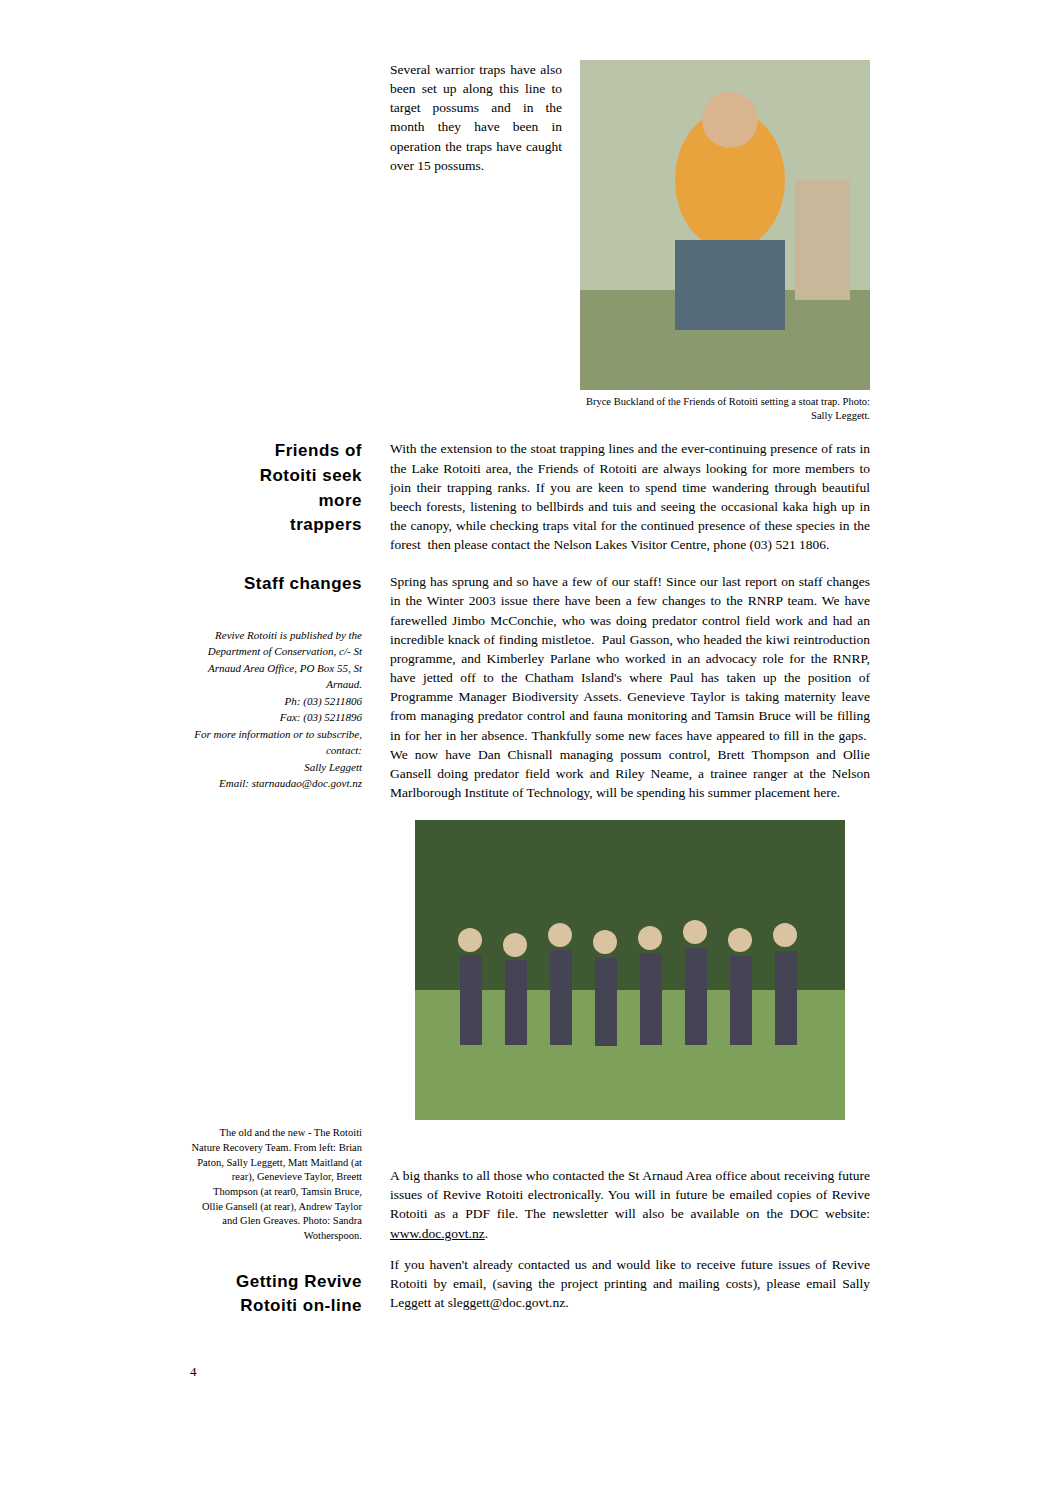Bryce Buckland of the Friends of Rotoiti setting a stoat trap. Photo: Sally Leggett.
Several warrior traps have also been set up along this line to target possums and in the month they have been in operation the traps have caught over 15 possums.
Friends of
Rotoiti seek
more
trappers
With the extension to the stoat trapping lines and the ever-continuing presence of rats in the Lake Rotoiti area, the Friends of Rotoiti are always looking for more members to join their trapping ranks. If you are keen to spend time wandering through beautiful beech forests, listening to bellbirds and tuis and seeing the occasional kaka high up in the canopy, while checking traps vital for the continued presence of these species in the forest then please contact the Nelson Lakes Visitor Centre, phone (03) 521 1806.
Staff changes
Revive Rotoiti is published by the Department of Conservation, c/- St Arnaud Area Office, PO Box 55, St Arnaud.
Ph: (03) 5211806
Fax: (03) 5211896
For more information or to subscribe, contact:
Sally Leggett
Email: starnaudao@doc.govt.nz
Spring has sprung and so have a few of our staff! Since our last report on staff changes in the Winter 2003 issue there have been a few changes to the RNRP team. We have farewelled Jimbo McConchie, who was doing predator control field work and had an incredible knack of finding mistletoe. Paul Gasson, who headed the kiwi reintroduction programme, and Kimberley Parlane who worked in an advocacy role for the RNRP, have jetted off to the Chatham Island's where Paul has taken up the position of Programme Manager Biodiversity Assets. Genevieve Taylor is taking maternity leave from managing predator control and fauna monitoring and Tamsin Bruce will be filling in for her in her absence. Thankfully some new faces have appeared to fill in the gaps. We now have Dan Chisnall managing possum control, Brett Thompson and Ollie Gansell doing predator field work and Riley Neame, a trainee ranger at the Nelson Marlborough Institute of Technology, will be spending his summer placement here.
The old and the new - The Rotoiti Nature Recovery Team. From left: Brian Paton, Sally Leggett, Matt Maitland (at rear), Genevieve Taylor, Breett Thompson (at rear0, Tamsin Bruce, Ollie Gansell (at rear), Andrew Taylor and Glen Greaves. Photo: Sandra Wotherspoon.
Getting Revive
Rotoiti on-line
A big thanks to all those who contacted the St Arnaud Area office about receiving future issues of Revive Rotoiti electronically. You will in future be emailed copies of Revive Rotoiti as a PDF file. The newsletter will also be available on the DOC website: www.doc.govt.nz.
If you haven't already contacted us and would like to receive future issues of Revive Rotoiti by email, (saving the project printing and mailing costs), please email Sally Leggett at sleggett@doc.govt.nz.
4